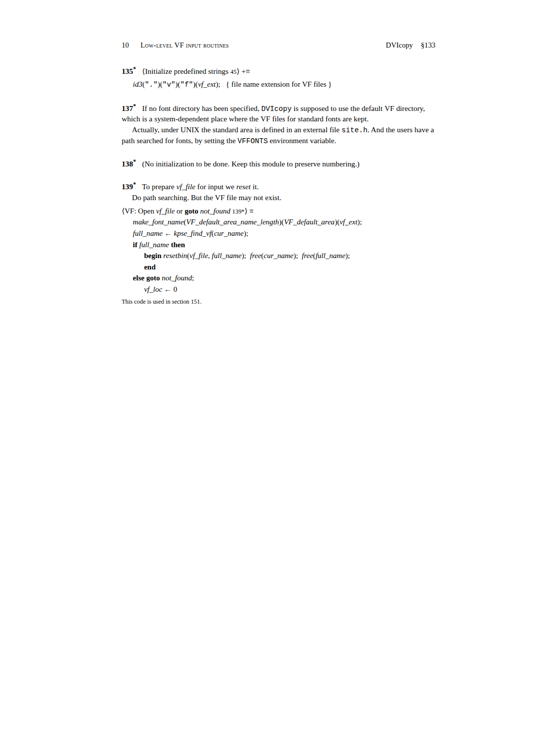10 Low-level VF input routines DVIcopy§133
135* ⟨Initialize predefined strings 45⟩ +≡
id3(".")("v")("f")(vf_ext); { file name extension for VF files }
137* If no font directory has been specified, DVIcopy is supposed to use the default VF directory, which is a system-dependent place where the VF files for standard fonts are kept.
Actually, under UNIX the standard area is defined in an external file site.h. And the users have a path searched for fonts, by setting the VFFONTS environment variable.
138* (No initialization to be done. Keep this module to preserve numbering.)
139* To prepare vf_file for input we reset it.
Do path searching. But the VF file may not exist.
⟨VF: Open vf_file or goto not_found 139*⟩ ≡
make_font_name(VF_default_area_name_length)(VF_default_area)(vf_ext);
full_name ← kpse_find_vf(cur_name);
if full_name then
begin resetbin(vf_file, full_name); free(cur_name); free(full_name);
end
else goto not_found;
vf_loc ← 0
This code is used in section 151.